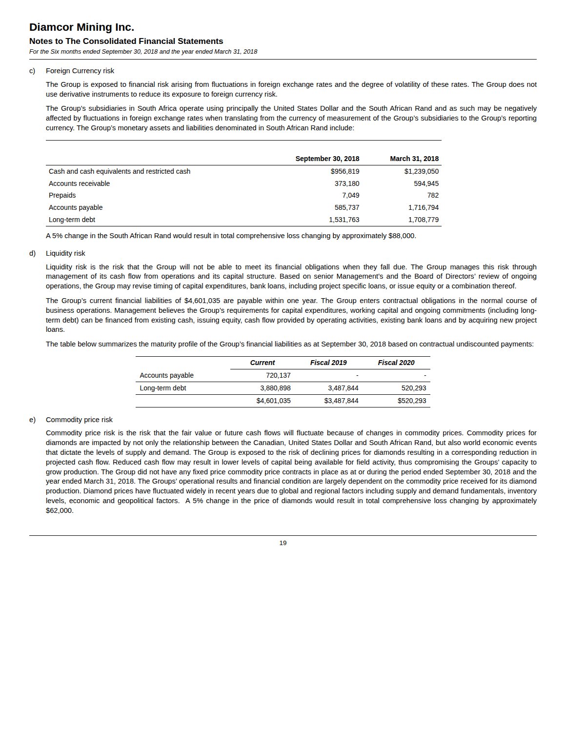Diamcor Mining Inc.
Notes to The Consolidated Financial Statements
For the Six months ended September 30, 2018 and the year ended March 31, 2018
c)
Foreign Currency risk
The Group is exposed to financial risk arising from fluctuations in foreign exchange rates and the degree of volatility of these rates. The Group does not use derivative instruments to reduce its exposure to foreign currency risk.
The Group’s subsidiaries in South Africa operate using principally the United States Dollar and the South African Rand and as such may be negatively affected by fluctuations in foreign exchange rates when translating from the currency of measurement of the Group’s subsidiaries to the Group’s reporting currency. The Group’s monetary assets and liabilities denominated in South African Rand include:
| | September 30, 2018 | March 31, 2018 |
| --- | --- | --- |
| Cash and cash equivalents and restricted cash | $956,819 | $1,239,050 |
| Accounts receivable | 373,180 | 594,945 |
| Prepaids | 7,049 | 782 |
| Accounts payable | 585,737 | 1,716,794 |
| Long-term debt | 1,531,763 | 1,708,779 |
A 5% change in the South African Rand would result in total comprehensive loss changing by approximately $88,000.
d)
Liquidity risk
Liquidity risk is the risk that the Group will not be able to meet its financial obligations when they fall due. The Group manages this risk through management of its cash flow from operations and its capital structure. Based on senior Management’s and the Board of Directors’ review of ongoing operations, the Group may revise timing of capital expenditures, bank loans, including project specific loans, or issue equity or a combination thereof.
The Group’s current financial liabilities of $4,601,035 are payable within one year. The Group enters contractual obligations in the normal course of business operations. Management believes the Group’s requirements for capital expenditures, working capital and ongoing commitments (including long-term debt) can be financed from existing cash, issuing equity, cash flow provided by operating activities, existing bank loans and by acquiring new project loans.
The table below summarizes the maturity profile of the Group’s financial liabilities as at September 30, 2018 based on contractual undiscounted payments:
| | Current | Fiscal 2019 | Fiscal 2020 |
| --- | --- | --- | --- |
| Accounts payable | 720,137 | - | - |
| Long-term debt | 3,880,898 | 3,487,844 | 520,293 |
| | $4,601,035 | $3,487,844 | $520,293 |
e)
Commodity price risk
Commodity price risk is the risk that the fair value or future cash flows will fluctuate because of changes in commodity prices. Commodity prices for diamonds are impacted by not only the relationship between the Canadian, United States Dollar and South African Rand, but also world economic events that dictate the levels of supply and demand. The Group is exposed to the risk of declining prices for diamonds resulting in a corresponding reduction in projected cash flow. Reduced cash flow may result in lower levels of capital being available for field activity, thus compromising the Groups’ capacity to grow production. The Group did not have any fixed price commodity price contracts in place as at or during the period ended September 30, 2018 and the year ended March 31, 2018. The Groups’ operational results and financial condition are largely dependent on the commodity price received for its diamond production. Diamond prices have fluctuated widely in recent years due to global and regional factors including supply and demand fundamentals, inventory levels, economic and geopolitical factors. A 5% change in the price of diamonds would result in total comprehensive loss changing by approximately $62,000.
19